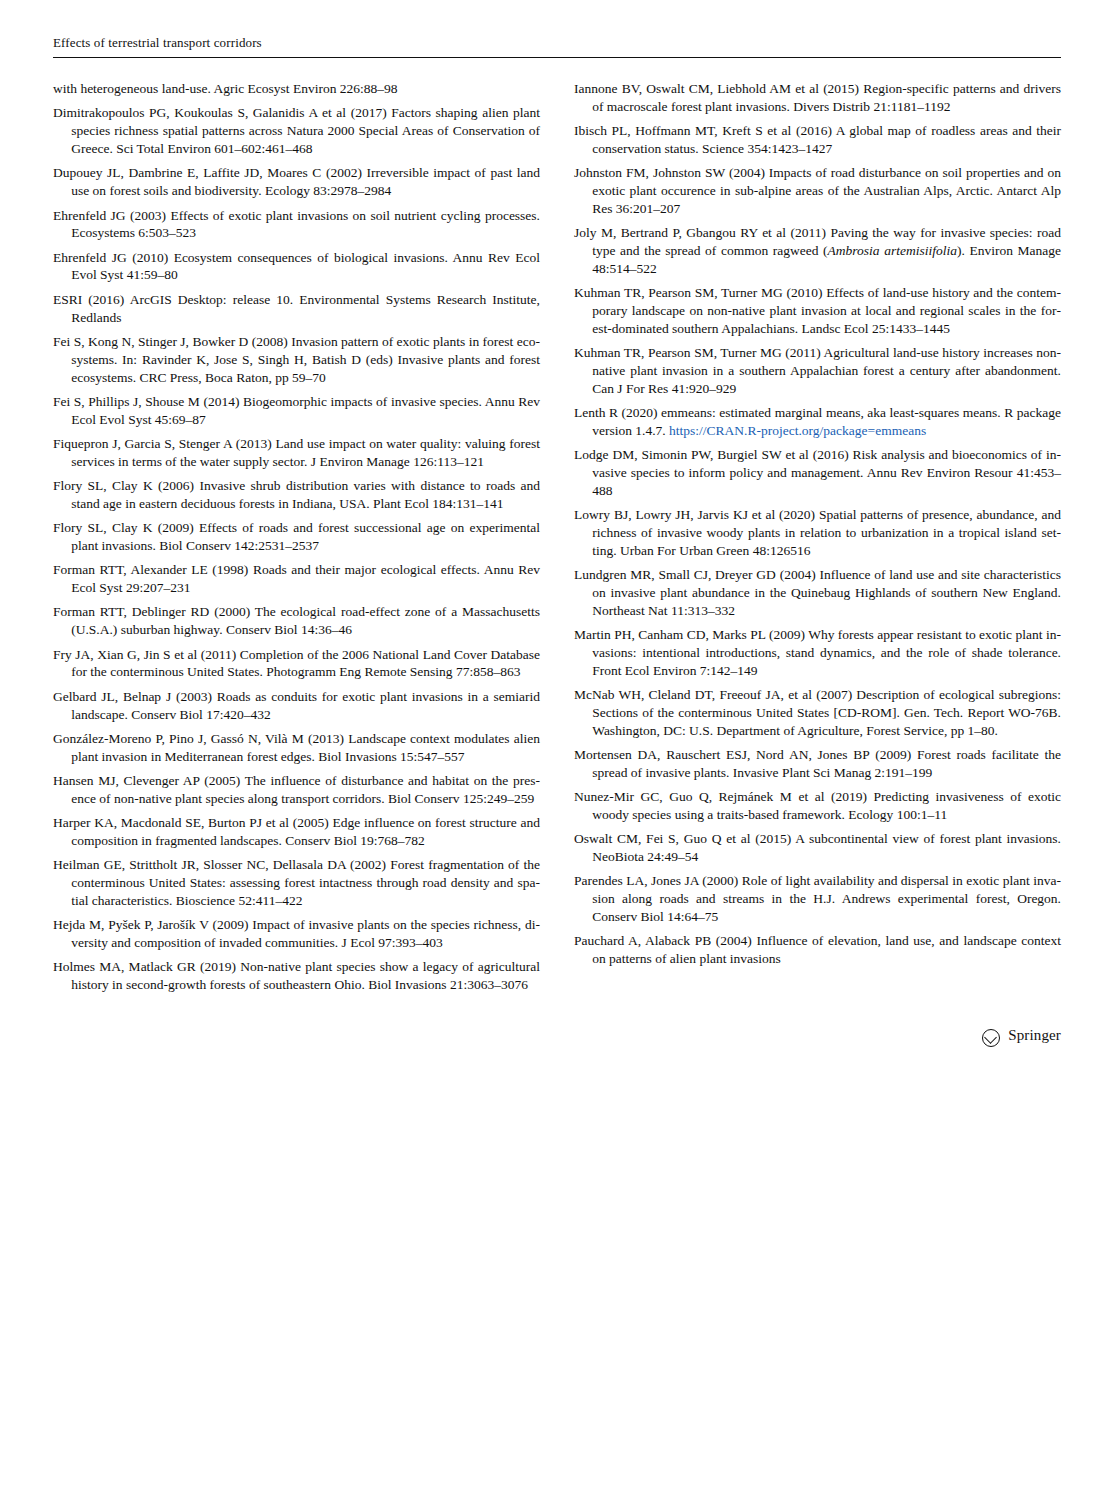Effects of terrestrial transport corridors
with heterogeneous land-use. Agric Ecosyst Environ 226:88–98
Dimitrakopoulos PG, Koukoulas S, Galanidis A et al (2017) Factors shaping alien plant species richness spatial patterns across Natura 2000 Special Areas of Conservation of Greece. Sci Total Environ 601–602:461–468
Dupouey JL, Dambrine E, Laffite JD, Moares C (2002) Irreversible impact of past land use on forest soils and biodiversity. Ecology 83:2978–2984
Ehrenfeld JG (2003) Effects of exotic plant invasions on soil nutrient cycling processes. Ecosystems 6:503–523
Ehrenfeld JG (2010) Ecosystem consequences of biological invasions. Annu Rev Ecol Evol Syst 41:59–80
ESRI (2016) ArcGIS Desktop: release 10. Environmental Systems Research Institute, Redlands
Fei S, Kong N, Stinger J, Bowker D (2008) Invasion pattern of exotic plants in forest ecosystems. In: Ravinder K, Jose S, Singh H, Batish D (eds) Invasive plants and forest ecosystems. CRC Press, Boca Raton, pp 59–70
Fei S, Phillips J, Shouse M (2014) Biogeomorphic impacts of invasive species. Annu Rev Ecol Evol Syst 45:69–87
Fiquepron J, Garcia S, Stenger A (2013) Land use impact on water quality: valuing forest services in terms of the water supply sector. J Environ Manage 126:113–121
Flory SL, Clay K (2006) Invasive shrub distribution varies with distance to roads and stand age in eastern deciduous forests in Indiana, USA. Plant Ecol 184:131–141
Flory SL, Clay K (2009) Effects of roads and forest successional age on experimental plant invasions. Biol Conserv 142:2531–2537
Forman RTT, Alexander LE (1998) Roads and their major ecological effects. Annu Rev Ecol Syst 29:207–231
Forman RTT, Deblinger RD (2000) The ecological road-effect zone of a Massachusetts (U.S.A.) suburban highway. Conserv Biol 14:36–46
Fry JA, Xian G, Jin S et al (2011) Completion of the 2006 National Land Cover Database for the conterminous United States. Photogramm Eng Remote Sensing 77:858–863
Gelbard JL, Belnap J (2003) Roads as conduits for exotic plant invasions in a semiarid landscape. Conserv Biol 17:420–432
González-Moreno P, Pino J, Gassó N, Vilà M (2013) Landscape context modulates alien plant invasion in Mediterranean forest edges. Biol Invasions 15:547–557
Hansen MJ, Clevenger AP (2005) The influence of disturbance and habitat on the presence of non-native plant species along transport corridors. Biol Conserv 125:249–259
Harper KA, Macdonald SE, Burton PJ et al (2005) Edge influence on forest structure and composition in fragmented landscapes. Conserv Biol 19:768–782
Heilman GE, Strittholt JR, Slosser NC, Dellasala DA (2002) Forest fragmentation of the conterminous United States: assessing forest intactness through road density and spatial characteristics. Bioscience 52:411–422
Hejda M, Pyšek P, Jarošík V (2009) Impact of invasive plants on the species richness, diversity and composition of invaded communities. J Ecol 97:393–403
Holmes MA, Matlack GR (2019) Non-native plant species show a legacy of agricultural history in second-growth forests of southeastern Ohio. Biol Invasions 21:3063–3076
Iannone BV, Oswalt CM, Liebhold AM et al (2015) Region-specific patterns and drivers of macroscale forest plant invasions. Divers Distrib 21:1181–1192
Ibisch PL, Hoffmann MT, Kreft S et al (2016) A global map of roadless areas and their conservation status. Science 354:1423–1427
Johnston FM, Johnston SW (2004) Impacts of road disturbance on soil properties and on exotic plant occurence in sub-alpine areas of the Australian Alps, Arctic. Antarct Alp Res 36:201–207
Joly M, Bertrand P, Gbangou RY et al (2011) Paving the way for invasive species: road type and the spread of common ragweed (Ambrosia artemisiifolia). Environ Manage 48:514–522
Kuhman TR, Pearson SM, Turner MG (2010) Effects of land-use history and the contemporary landscape on non-native plant invasion at local and regional scales in the forest-dominated southern Appalachians. Landsc Ecol 25:1433–1445
Kuhman TR, Pearson SM, Turner MG (2011) Agricultural land-use history increases non-native plant invasion in a southern Appalachian forest a century after abandonment. Can J For Res 41:920–929
Lenth R (2020) emmeans: estimated marginal means, aka least-squares means. R package version 1.4.7. https://CRAN.R-project.org/package=emmeans
Lodge DM, Simonin PW, Burgiel SW et al (2016) Risk analysis and bioeconomics of invasive species to inform policy and management. Annu Rev Environ Resour 41:453–488
Lowry BJ, Lowry JH, Jarvis KJ et al (2020) Spatial patterns of presence, abundance, and richness of invasive woody plants in relation to urbanization in a tropical island setting. Urban For Urban Green 48:126516
Lundgren MR, Small CJ, Dreyer GD (2004) Influence of land use and site characteristics on invasive plant abundance in the Quinebaug Highlands of southern New England. Northeast Nat 11:313–332
Martin PH, Canham CD, Marks PL (2009) Why forests appear resistant to exotic plant invasions: intentional introductions, stand dynamics, and the role of shade tolerance. Front Ecol Environ 7:142–149
McNab WH, Cleland DT, Freeouf JA, et al (2007) Description of ecological subregions: Sections of the conterminous United States [CD-ROM]. Gen. Tech. Report WO-76B. Washington, DC: U.S. Department of Agriculture, Forest Service, pp 1–80.
Mortensen DA, Rauschert ESJ, Nord AN, Jones BP (2009) Forest roads facilitate the spread of invasive plants. Invasive Plant Sci Manag 2:191–199
Nunez-Mir GC, Guo Q, Rejmánek M et al (2019) Predicting invasiveness of exotic woody species using a traits-based framework. Ecology 100:1–11
Oswalt CM, Fei S, Guo Q et al (2015) A subcontinental view of forest plant invasions. NeoBiota 24:49–54
Parendes LA, Jones JA (2000) Role of light availability and dispersal in exotic plant invasion along roads and streams in the H.J. Andrews experimental forest, Oregon. Conserv Biol 14:64–75
Pauchard A, Alaback PB (2004) Influence of elevation, land use, and landscape context on patterns of alien plant invasions
Springer